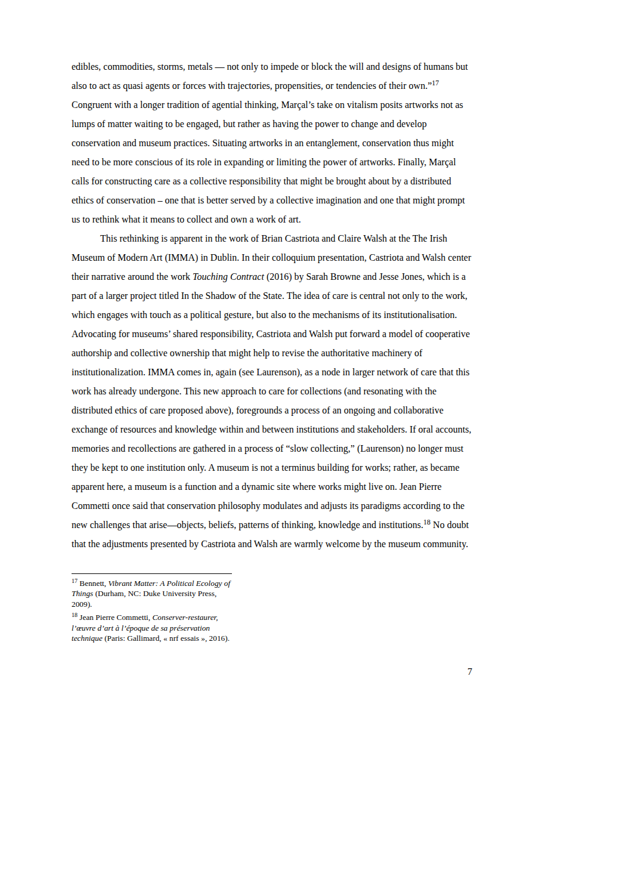edibles, commodities, storms, metals — not only to impede or block the will and designs of humans but also to act as quasi agents or forces with trajectories, propensities, or tendencies of their own.”17 Congruent with a longer tradition of agential thinking, Marçal’s take on vitalism posits artworks not as lumps of matter waiting to be engaged, but rather as having the power to change and develop conservation and museum practices. Situating artworks in an entanglement, conservation thus might need to be more conscious of its role in expanding or limiting the power of artworks. Finally, Marçal calls for constructing care as a collective responsibility that might be brought about by a distributed ethics of conservation – one that is better served by a collective imagination and one that might prompt us to rethink what it means to collect and own a work of art.
This rethinking is apparent in the work of Brian Castriota and Claire Walsh at the The Irish Museum of Modern Art (IMMA) in Dublin. In their colloquium presentation, Castriota and Walsh center their narrative around the work Touching Contract (2016) by Sarah Browne and Jesse Jones, which is a part of a larger project titled In the Shadow of the State. The idea of care is central not only to the work, which engages with touch as a political gesture, but also to the mechanisms of its institutionalisation. Advocating for museums’ shared responsibility, Castriota and Walsh put forward a model of cooperative authorship and collective ownership that might help to revise the authoritative machinery of institutionalization. IMMA comes in, again (see Laurenson), as a node in larger network of care that this work has already undergone. This new approach to care for collections (and resonating with the distributed ethics of care proposed above), foregrounds a process of an ongoing and collaborative exchange of resources and knowledge within and between institutions and stakeholders. If oral accounts, memories and recollections are gathered in a process of “slow collecting,” (Laurenson) no longer must they be kept to one institution only. A museum is not a terminus building for works; rather, as became apparent here, a museum is a function and a dynamic site where works might live on. Jean Pierre Commetti once said that conservation philosophy modulates and adjusts its paradigms according to the new challenges that arise—objects, beliefs, patterns of thinking, knowledge and institutions.18 No doubt that the adjustments presented by Castriota and Walsh are warmly welcome by the museum community.
17 Bennett, Vibrant Matter: A Political Ecology of Things (Durham, NC: Duke University Press, 2009).
18 Jean Pierre Commetti, Conserver-restaurer, l’œuvre d’art à l’époque de sa préservation technique (Paris: Gallimard, « nrf essais », 2016).
7